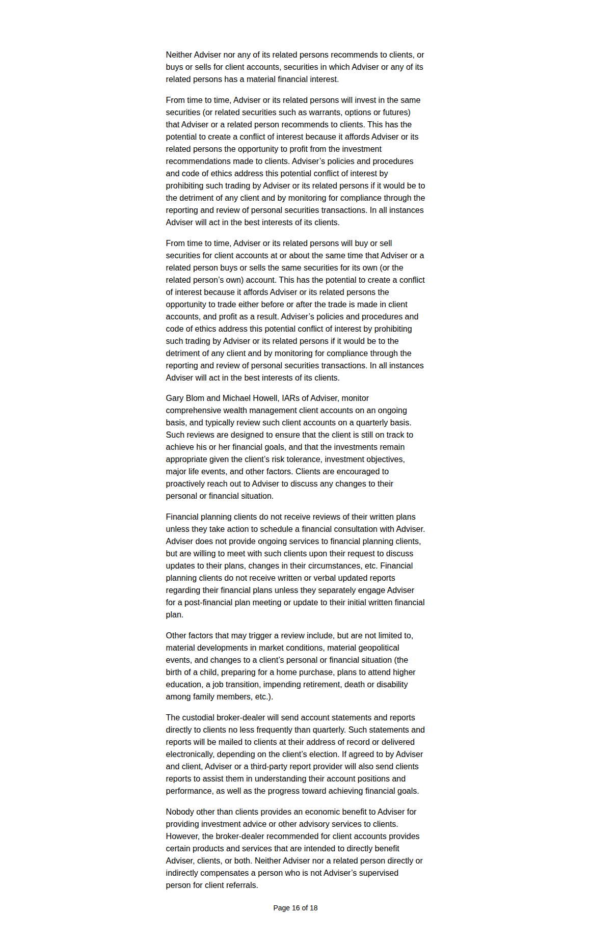Neither Adviser nor any of its related persons recommends to clients, or buys or sells for client accounts, securities in which Adviser or any of its related persons has a material financial interest.
From time to time, Adviser or its related persons will invest in the same securities (or related securities such as warrants, options or futures) that Adviser or a related person recommends to clients. This has the potential to create a conflict of interest because it affords Adviser or its related persons the opportunity to profit from the investment recommendations made to clients. Adviser’s policies and procedures and code of ethics address this potential conflict of interest by prohibiting such trading by Adviser or its related persons if it would be to the detriment of any client and by monitoring for compliance through the reporting and review of personal securities transactions. In all instances Adviser will act in the best interests of its clients.
From time to time, Adviser or its related persons will buy or sell securities for client accounts at or about the same time that Adviser or a related person buys or sells the same securities for its own (or the related person’s own) account. This has the potential to create a conflict of interest because it affords Adviser or its related persons the opportunity to trade either before or after the trade is made in client accounts, and profit as a result. Adviser’s policies and procedures and code of ethics address this potential conflict of interest by prohibiting such trading by Adviser or its related persons if it would be to the detriment of any client and by monitoring for compliance through the reporting and review of personal securities transactions. In all instances Adviser will act in the best interests of its clients.
Gary Blom and Michael Howell, IARs of Adviser, monitor comprehensive wealth management client accounts on an ongoing basis, and typically review such client accounts on a quarterly basis. Such reviews are designed to ensure that the client is still on track to achieve his or her financial goals, and that the investments remain appropriate given the client’s risk tolerance, investment objectives, major life events, and other factors. Clients are encouraged to proactively reach out to Adviser to discuss any changes to their personal or financial situation.
Financial planning clients do not receive reviews of their written plans unless they take action to schedule a financial consultation with Adviser. Adviser does not provide ongoing services to financial planning clients, but are willing to meet with such clients upon their request to discuss updates to their plans, changes in their circumstances, etc. Financial planning clients do not receive written or verbal updated reports regarding their financial plans unless they separately engage Adviser for a post-financial plan meeting or update to their initial written financial plan.
Other factors that may trigger a review include, but are not limited to, material developments in market conditions, material geopolitical events, and changes to a client’s personal or financial situation (the birth of a child, preparing for a home purchase, plans to attend higher education, a job transition, impending retirement, death or disability among family members, etc.).
The custodial broker-dealer will send account statements and reports directly to clients no less frequently than quarterly. Such statements and reports will be mailed to clients at their address of record or delivered electronically, depending on the client’s election. If agreed to by Adviser and client, Adviser or a third-party report provider will also send clients reports to assist them in understanding their account positions and performance, as well as the progress toward achieving financial goals.
Nobody other than clients provides an economic benefit to Adviser for providing investment advice or other advisory services to clients. However, the broker-dealer recommended for client accounts provides certain products and services that are intended to directly benefit Adviser, clients, or both. Neither Adviser nor a related person directly or indirectly compensates a person who is not Adviser’s supervised person for client referrals.
Page 16 of 18